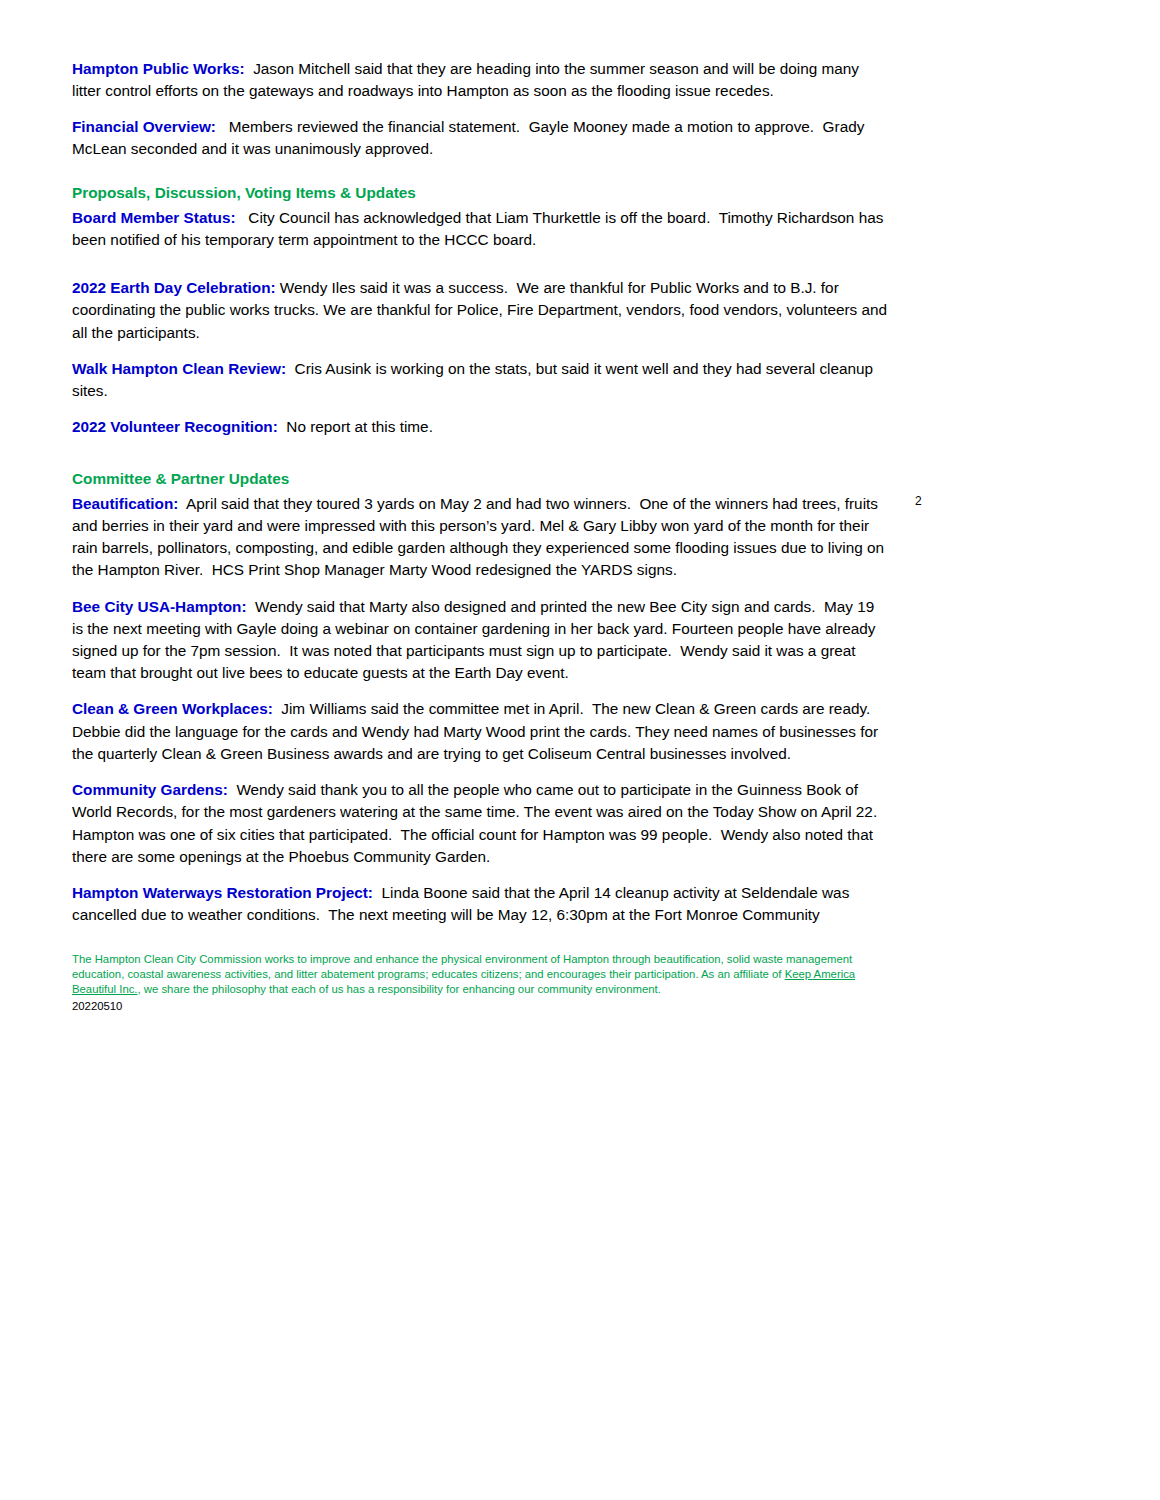Hampton Public Works: Jason Mitchell said that they are heading into the summer season and will be doing many litter control efforts on the gateways and roadways into Hampton as soon as the flooding issue recedes.
Financial Overview: Members reviewed the financial statement. Gayle Mooney made a motion to approve. Grady McLean seconded and it was unanimously approved.
Proposals, Discussion, Voting Items & Updates
Board Member Status: City Council has acknowledged that Liam Thurkettle is off the board. Timothy Richardson has been notified of his temporary term appointment to the HCCC board.
2022 Earth Day Celebration: Wendy Iles said it was a success. We are thankful for Public Works and to B.J. for coordinating the public works trucks. We are thankful for Police, Fire Department, vendors, food vendors, volunteers and all the participants.
Walk Hampton Clean Review: Cris Ausink is working on the stats, but said it went well and they had several cleanup sites.
2022 Volunteer Recognition: No report at this time.
Committee & Partner Updates
2 Beautification: April said that they toured 3 yards on May 2 and had two winners. One of the winners had trees, fruits and berries in their yard and were impressed with this person’s yard. Mel & Gary Libby won yard of the month for their rain barrels, pollinators, composting, and edible garden although they experienced some flooding issues due to living on the Hampton River. HCS Print Shop Manager Marty Wood redesigned the YARDS signs.
Bee City USA-Hampton: Wendy said that Marty also designed and printed the new Bee City sign and cards. May 19 is the next meeting with Gayle doing a webinar on container gardening in her back yard. Fourteen people have already signed up for the 7pm session. It was noted that participants must sign up to participate. Wendy said it was a great team that brought out live bees to educate guests at the Earth Day event.
Clean & Green Workplaces: Jim Williams said the committee met in April. The new Clean & Green cards are ready. Debbie did the language for the cards and Wendy had Marty Wood print the cards. They need names of businesses for the quarterly Clean & Green Business awards and are trying to get Coliseum Central businesses involved.
Community Gardens: Wendy said thank you to all the people who came out to participate in the Guinness Book of World Records, for the most gardeners watering at the same time. The event was aired on the Today Show on April 22. Hampton was one of six cities that participated. The official count for Hampton was 99 people. Wendy also noted that there are some openings at the Phoebus Community Garden.
Hampton Waterways Restoration Project: Linda Boone said that the April 14 cleanup activity at Seldendale was cancelled due to weather conditions. The next meeting will be May 12, 6:30pm at the Fort Monroe Community
The Hampton Clean City Commission works to improve and enhance the physical environment of Hampton through beautification, solid waste management education, coastal awareness activities, and litter abatement programs; educates citizens; and encourages their participation. As an affiliate of Keep America Beautiful Inc., we share the philosophy that each of us has a responsibility for enhancing our community environment. 20220510